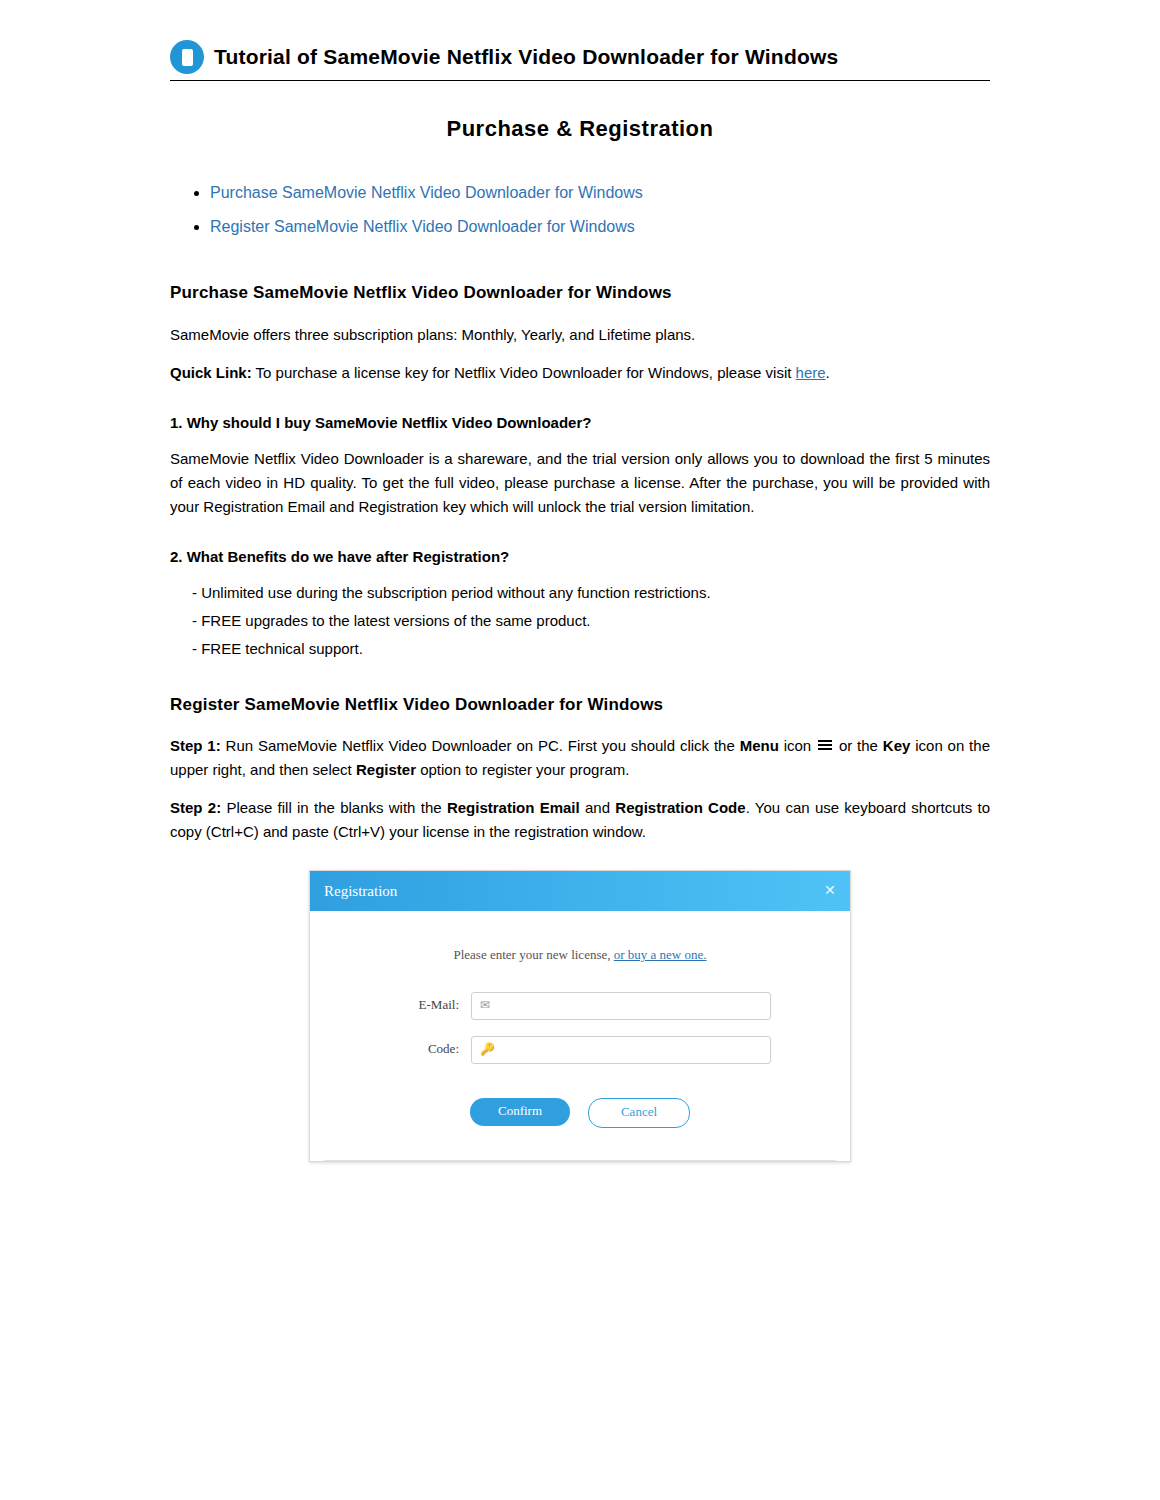Tutorial of SameMovie Netflix Video Downloader for Windows
Purchase & Registration
Purchase SameMovie Netflix Video Downloader for Windows
Register SameMovie Netflix Video Downloader for Windows
Purchase SameMovie Netflix Video Downloader for Windows
SameMovie offers three subscription plans: Monthly, Yearly, and Lifetime plans.
Quick Link: To purchase a license key for Netflix Video Downloader for Windows, please visit here.
1. Why should I buy SameMovie Netflix Video Downloader?
SameMovie Netflix Video Downloader is a shareware, and the trial version only allows you to download the first 5 minutes of each video in HD quality. To get the full video, please purchase a license. After the purchase, you will be provided with your Registration Email and Registration key which will unlock the trial version limitation.
2. What Benefits do we have after Registration?
- Unlimited use during the subscription period without any function restrictions.
- FREE upgrades to the latest versions of the same product.
- FREE technical support.
Register SameMovie Netflix Video Downloader for Windows
Step 1: Run SameMovie Netflix Video Downloader on PC. First you should click the Menu icon or the Key icon on the upper right, and then select Register option to register your program.
Step 2: Please fill in the blanks with the Registration Email and Registration Code. You can use keyboard shortcuts to copy (Ctrl+C) and paste (Ctrl+V) your license in the registration window.
Registration ✕
Please enter your new license, or buy a new one.
E-Mail:
✉
Code:
🔑
Confirm
Cancel